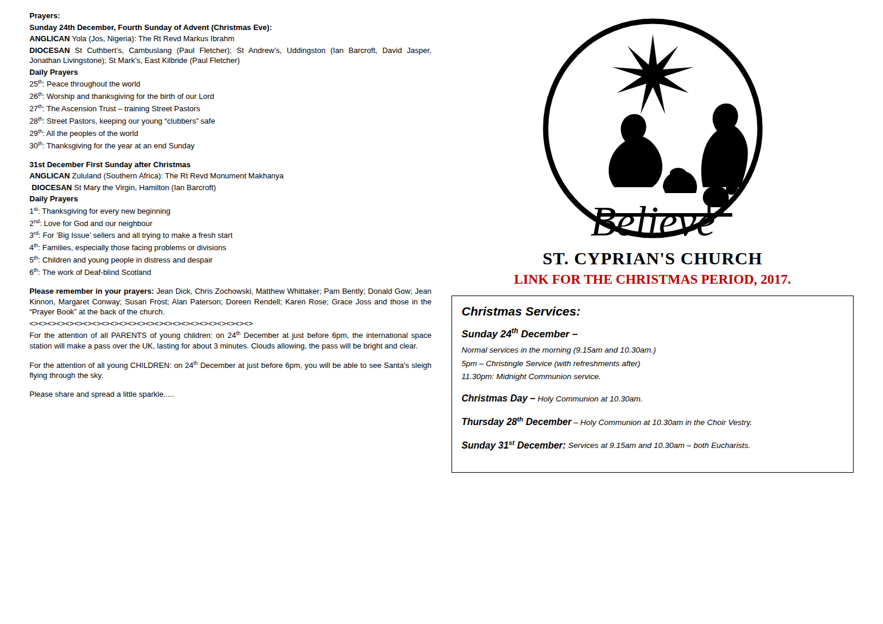Prayers:
Sunday 24th December, Fourth Sunday of Advent (Christmas Eve):
ANGLICAN Yola (Jos, Nigeria): The Rt Revd Markus Ibrahm
DIOCESAN St Cuthbert’s, Cambuslang (Paul Fletcher); St Andrew’s, Uddingston (Ian Barcroft, David Jasper, Jonathan Livingstone); St Mark’s, East Kilbride (Paul Fletcher)
Daily Prayers
25th: Peace throughout the world
26th: Worship and thanksgiving for the birth of our Lord
27th: The Ascension Trust – training Street Pastors
28th: Street Pastors, keeping our young “clubbers” safe
29th: All the peoples of the world
30th: Thanksgiving for the year at an end Sunday
31st December First Sunday after Christmas
ANGLICAN Zululand (Southern Africa): The Rt Revd Monument Makhanya
DIOCESAN St Mary the Virgin, Hamilton (Ian Barcroft)
Daily Prayers
1st: Thanksgiving for every new beginning
2nd: Love for God and our neighbour
3rd: For ’Big Issue’ sellers and all trying to make a fresh start
4th: Families, especially those facing problems or divisions
5th: Children and young people in distress and despair
6th: The work of Deaf-blind Scotland
Please remember in your prayers: Jean Dick, Chris Zochowski, Matthew Whittaker; Pam Bently; Donald Gow; Jean Kinnon, Margaret Conway; Susan Frost; Alan Paterson; Doreen Rendell; Karen Rose; Grace Joss and those in the “Prayer Book” at the back of the church.
<><><><><><><><><><><><><><><><><><><><><><><><><>
For the attention of all PARENTS of young children: on 24th December at just before 6pm, the international space station will make a pass over the UK, lasting for about 3 minutes. Clouds allowing, the pass will be bright and clear.
For the attention of all young CHILDREN: on 24th December at just before 6pm, you will be able to see Santa's sleigh flying through the sky.
Please share and spread a little sparkle.....
Believe
ST. CYPRIAN'S CHURCH
LINK FOR THE CHRISTMAS PERIOD, 2017.
Christmas Services:
Sunday 24th December –
Normal services in the morning (9.15am and 10.30am.)
5pm – Christingle Service (with refreshments after)
11.30pm: Midnight Communion service.
Christmas Day – Holy Communion at 10.30am.
Thursday 28th December – Holy Communion at 10.30am in the Choir Vestry.
Sunday 31st December: Services at 9.15am and 10.30am – both Eucharists.